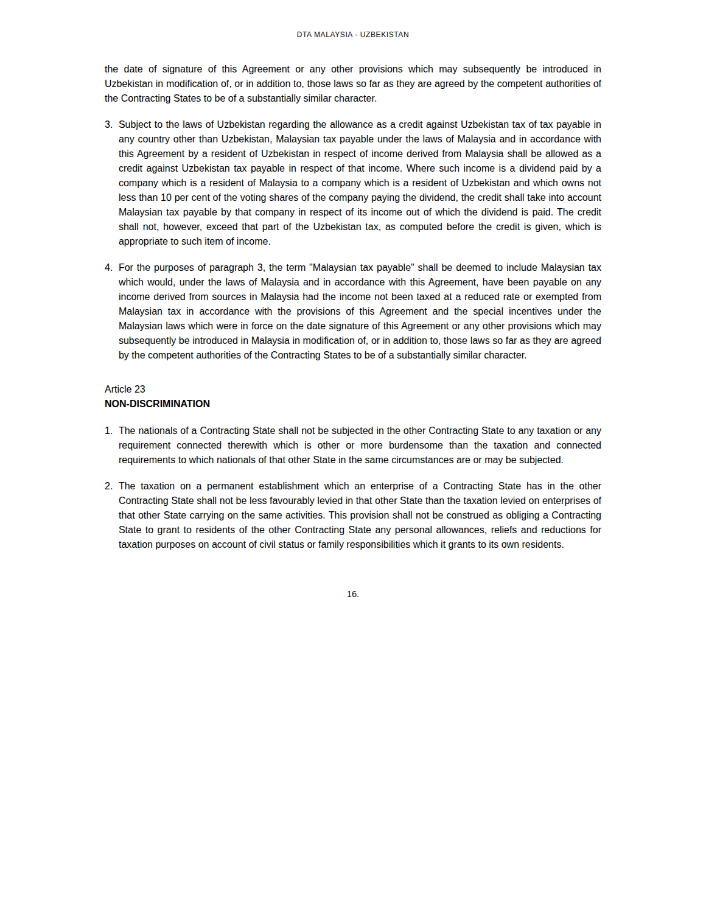DTA MALAYSIA - UZBEKISTAN
the date of signature of this Agreement or any other provisions which may subsequently be introduced in Uzbekistan in modification of, or in addition to, those laws so far as they are agreed by the competent authorities of the Contracting States to be of a substantially similar character.
3. Subject to the laws of Uzbekistan regarding the allowance as a credit against Uzbekistan tax of tax payable in any country other than Uzbekistan, Malaysian tax payable under the laws of Malaysia and in accordance with this Agreement by a resident of Uzbekistan in respect of income derived from Malaysia shall be allowed as a credit against Uzbekistan tax payable in respect of that income. Where such income is a dividend paid by a company which is a resident of Malaysia to a company which is a resident of Uzbekistan and which owns not less than 10 per cent of the voting shares of the company paying the dividend, the credit shall take into account Malaysian tax payable by that company in respect of its income out of which the dividend is paid. The credit shall not, however, exceed that part of the Uzbekistan tax, as computed before the credit is given, which is appropriate to such item of income.
4. For the purposes of paragraph 3, the term "Malaysian tax payable" shall be deemed to include Malaysian tax which would, under the laws of Malaysia and in accordance with this Agreement, have been payable on any income derived from sources in Malaysia had the income not been taxed at a reduced rate or exempted from Malaysian tax in accordance with the provisions of this Agreement and the special incentives under the Malaysian laws which were in force on the date signature of this Agreement or any other provisions which may subsequently be introduced in Malaysia in modification of, or in addition to, those laws so far as they are agreed by the competent authorities of the Contracting States to be of a substantially similar character.
Article 23Non-Discrimination
1. The nationals of a Contracting State shall not be subjected in the other Contracting State to any taxation or any requirement connected therewith which is other or more burdensome than the taxation and connected requirements to which nationals of that other State in the same circumstances are or may be subjected.
2. The taxation on a permanent establishment which an enterprise of a Contracting State has in the other Contracting State shall not be less favourably levied in that other State than the taxation levied on enterprises of that other State carrying on the same activities. This provision shall not be construed as obliging a Contracting State to grant to residents of the other Contracting State any personal allowances, reliefs and reductions for taxation purposes on account of civil status or family responsibilities which it grants to its own residents.
16.